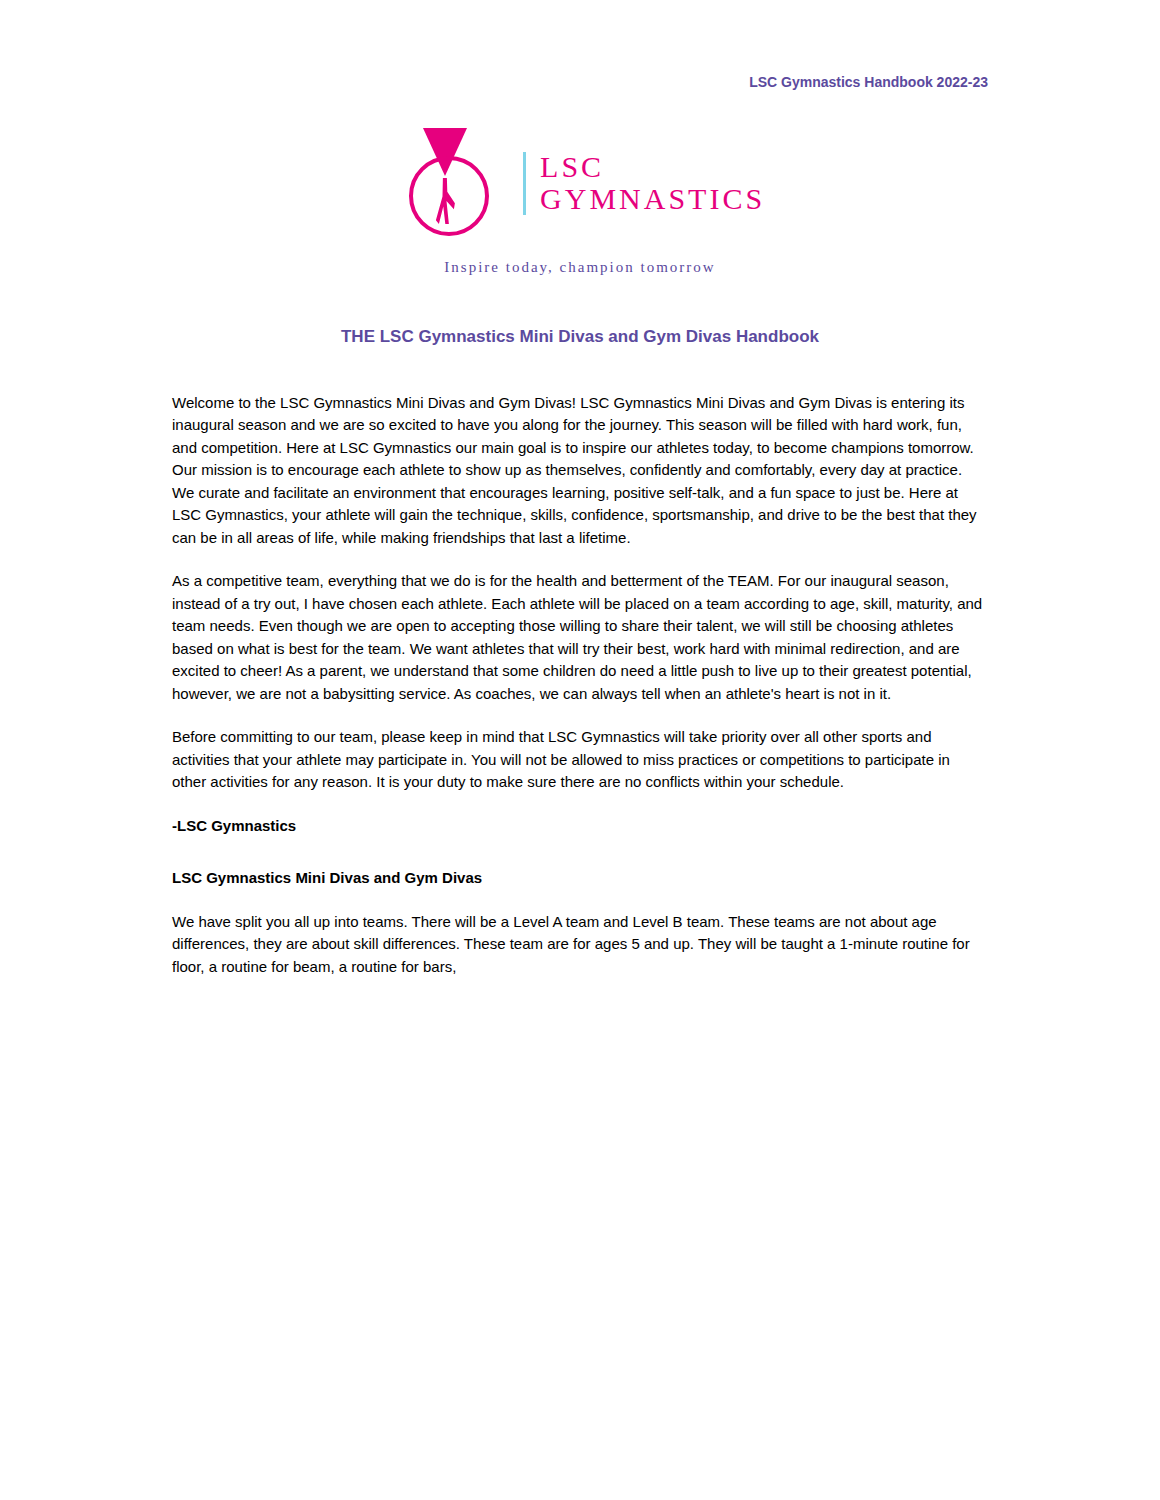LSC Gymnastics Handbook 2022-23
LSC
GYMNASTICS
Inspire today, champion tomorrow
THE LSC Gymnastics Mini Divas and Gym Divas Handbook
Welcome to the LSC Gymnastics Mini Divas and Gym Divas! LSC Gymnastics Mini Divas and Gym Divas is entering its inaugural season and we are so excited to have you along for the journey. This season will be filled with hard work, fun, and competition. Here at LSC Gymnastics our main goal is to inspire our athletes today, to become champions tomorrow. Our mission is to encourage each athlete to show up as themselves, confidently and comfortably, every day at practice. We curate and facilitate an environment that encourages learning, positive self-talk, and a fun space to just be. Here at LSC Gymnastics, your athlete will gain the technique, skills, confidence, sportsmanship, and drive to be the best that they can be in all areas of life, while making friendships that last a lifetime.
As a competitive team, everything that we do is for the health and betterment of the TEAM. For our inaugural season, instead of a try out, I have chosen each athlete. Each athlete will be placed on a team according to age, skill, maturity, and team needs. Even though we are open to accepting those willing to share their talent, we will still be choosing athletes based on what is best for the team. We want athletes that will try their best, work hard with minimal redirection, and are excited to cheer! As a parent, we understand that some children do need a little push to live up to their greatest potential, however, we are not a babysitting service. As coaches, we can always tell when an athlete's heart is not in it.
Before committing to our team, please keep in mind that LSC Gymnastics will take priority over all other sports and activities that your athlete may participate in. You will not be allowed to miss practices or competitions to participate in other activities for any reason. It is your duty to make sure there are no conflicts within your schedule.
-LSC Gymnastics
LSC Gymnastics Mini Divas and Gym Divas
We have split you all up into teams. There will be a Level A team and Level B team. These teams are not about age differences, they are about skill differences. These team are for ages 5 and up. They will be taught a 1-minute routine for floor, a routine for beam, a routine for bars,